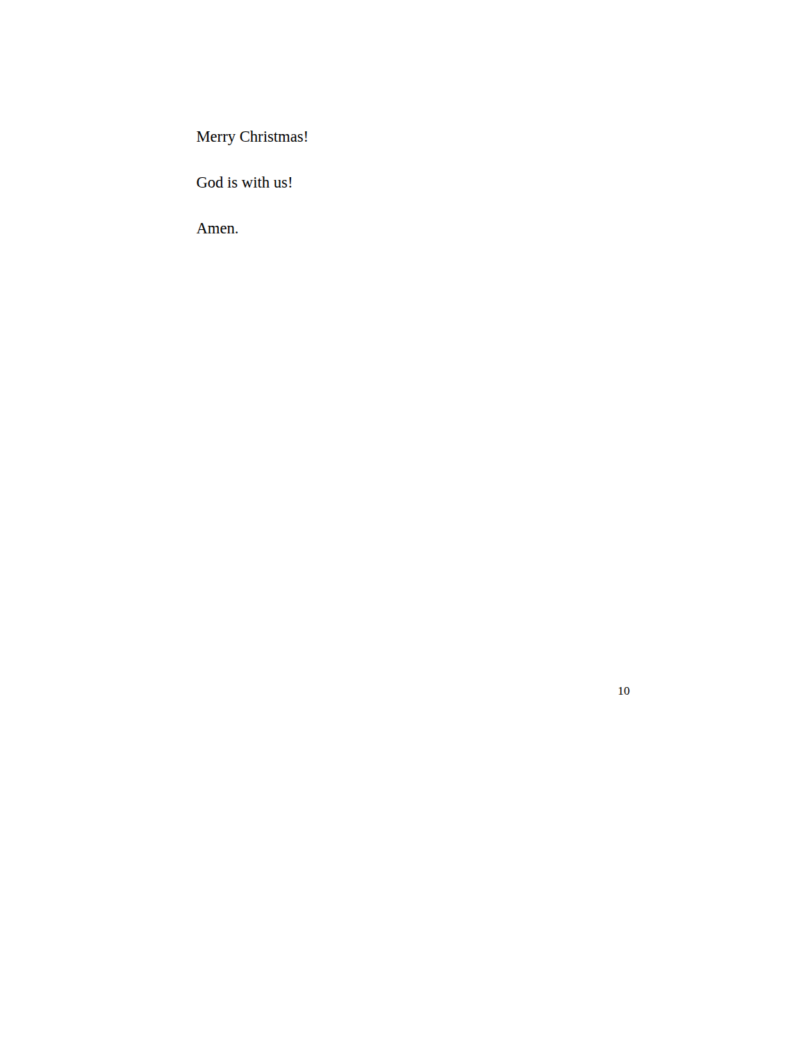Merry Christmas!
God is with us!
Amen.
10